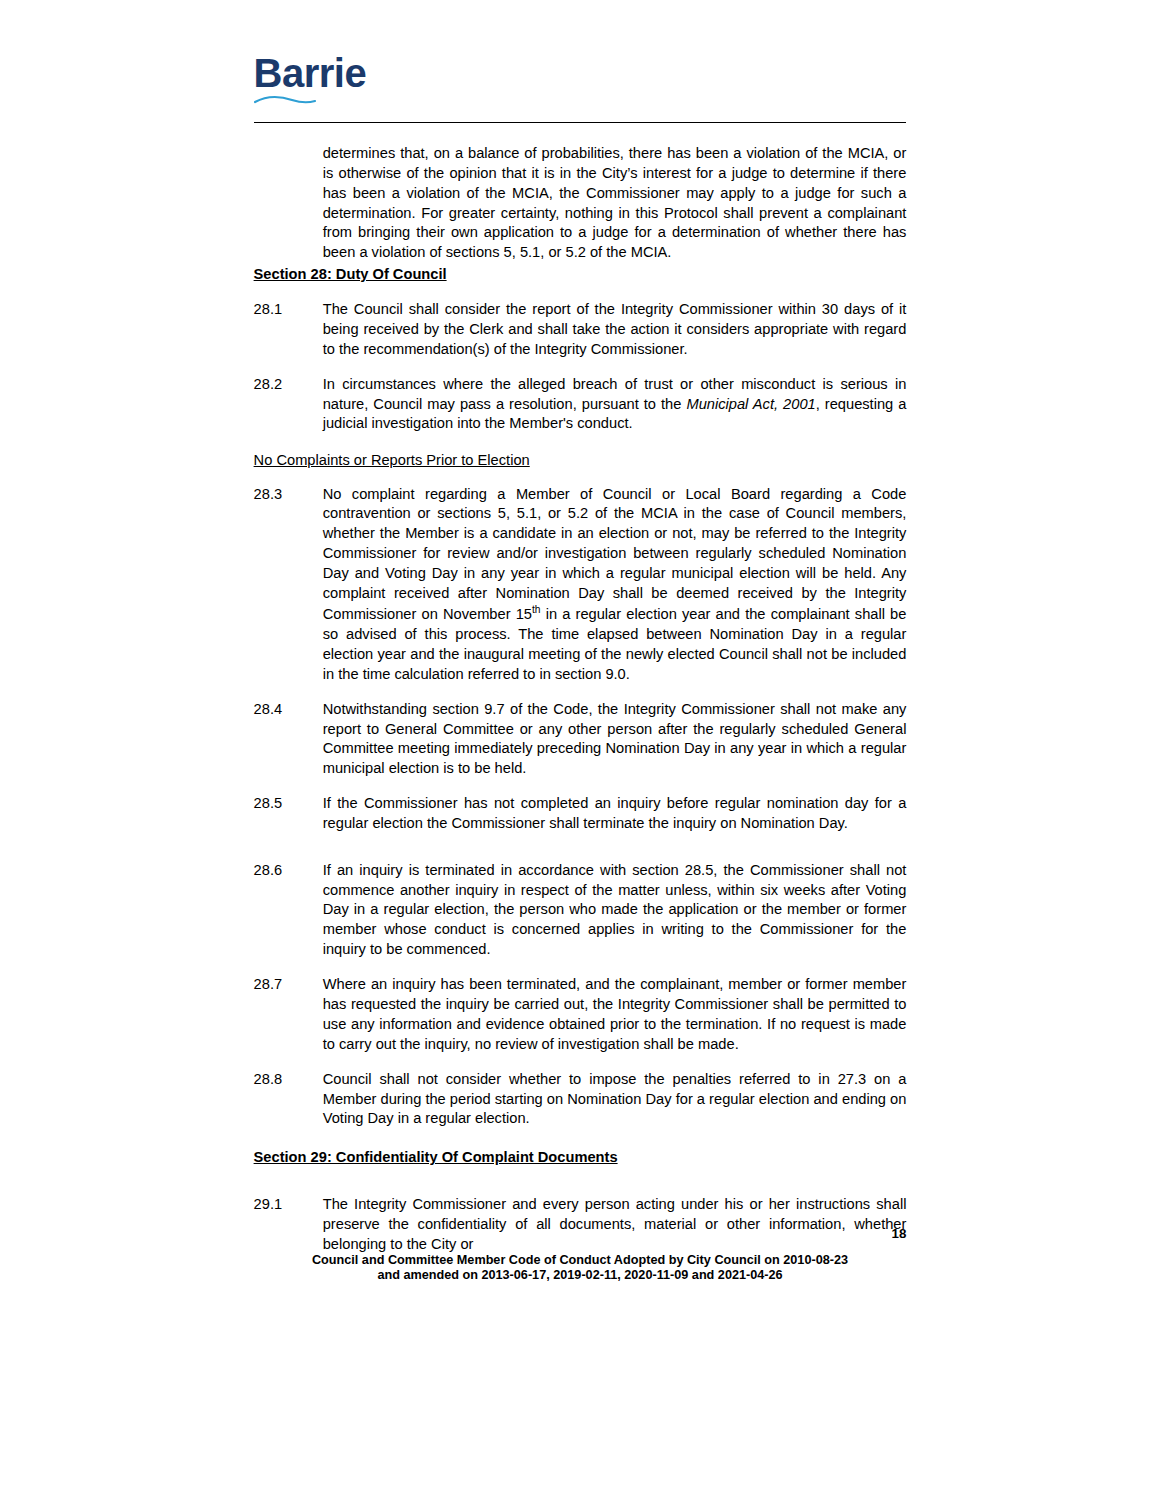Barrie
determines that, on a balance of probabilities, there has been a violation of the MCIA, or is otherwise of the opinion that it is in the City’s interest for a judge to determine if there has been a violation of the MCIA, the Commissioner may apply to a judge for such a determination. For greater certainty, nothing in this Protocol shall prevent a complainant from bringing their own application to a judge for a determination of whether there has been a violation of sections 5, 5.1, or 5.2 of the MCIA.
Section 28: Duty Of Council
28.1
The Council shall consider the report of the Integrity Commissioner within 30 days of it being received by the Clerk and shall take the action it considers appropriate with regard to the recommendation(s) of the Integrity Commissioner.
28.2
In circumstances where the alleged breach of trust or other misconduct is serious in nature, Council may pass a resolution, pursuant to the Municipal Act, 2001, requesting a judicial investigation into the Member's conduct.
No Complaints or Reports Prior to Election
28.3
No complaint regarding a Member of Council or Local Board regarding a Code contravention or sections 5, 5.1, or 5.2 of the MCIA in the case of Council members, whether the Member is a candidate in an election or not, may be referred to the Integrity Commissioner for review and/or investigation between regularly scheduled Nomination Day and Voting Day in any year in which a regular municipal election will be held. Any complaint received after Nomination Day shall be deemed received by the Integrity Commissioner on November 15th in a regular election year and the complainant shall be so advised of this process. The time elapsed between Nomination Day in a regular election year and the inaugural meeting of the newly elected Council shall not be included in the time calculation referred to in section 9.0.
28.4
Notwithstanding section 9.7 of the Code, the Integrity Commissioner shall not make any report to General Committee or any other person after the regularly scheduled General Committee meeting immediately preceding Nomination Day in any year in which a regular municipal election is to be held.
28.5
If the Commissioner has not completed an inquiry before regular nomination day for a regular election the Commissioner shall terminate the inquiry on Nomination Day.
28.6
If an inquiry is terminated in accordance with section 28.5, the Commissioner shall not commence another inquiry in respect of the matter unless, within six weeks after Voting Day in a regular election, the person who made the application or the member or former member whose conduct is concerned applies in writing to the Commissioner for the inquiry to be commenced.
28.7
Where an inquiry has been terminated, and the complainant, member or former member has requested the inquiry be carried out, the Integrity Commissioner shall be permitted to use any information and evidence obtained prior to the termination. If no request is made to carry out the inquiry, no review of investigation shall be made.
28.8
Council shall not consider whether to impose the penalties referred to in 27.3 on a Member during the period starting on Nomination Day for a regular election and ending on Voting Day in a regular election.
Section 29: Confidentiality Of Complaint Documents
29.1
The Integrity Commissioner and every person acting under his or her instructions shall preserve the confidentiality of all documents, material or other information, whether belonging to the City or
18
Council and Committee Member Code of Conduct Adopted by City Council on 2010-08-23
and amended on 2013-06-17, 2019-02-11, 2020-11-09 and 2021-04-26